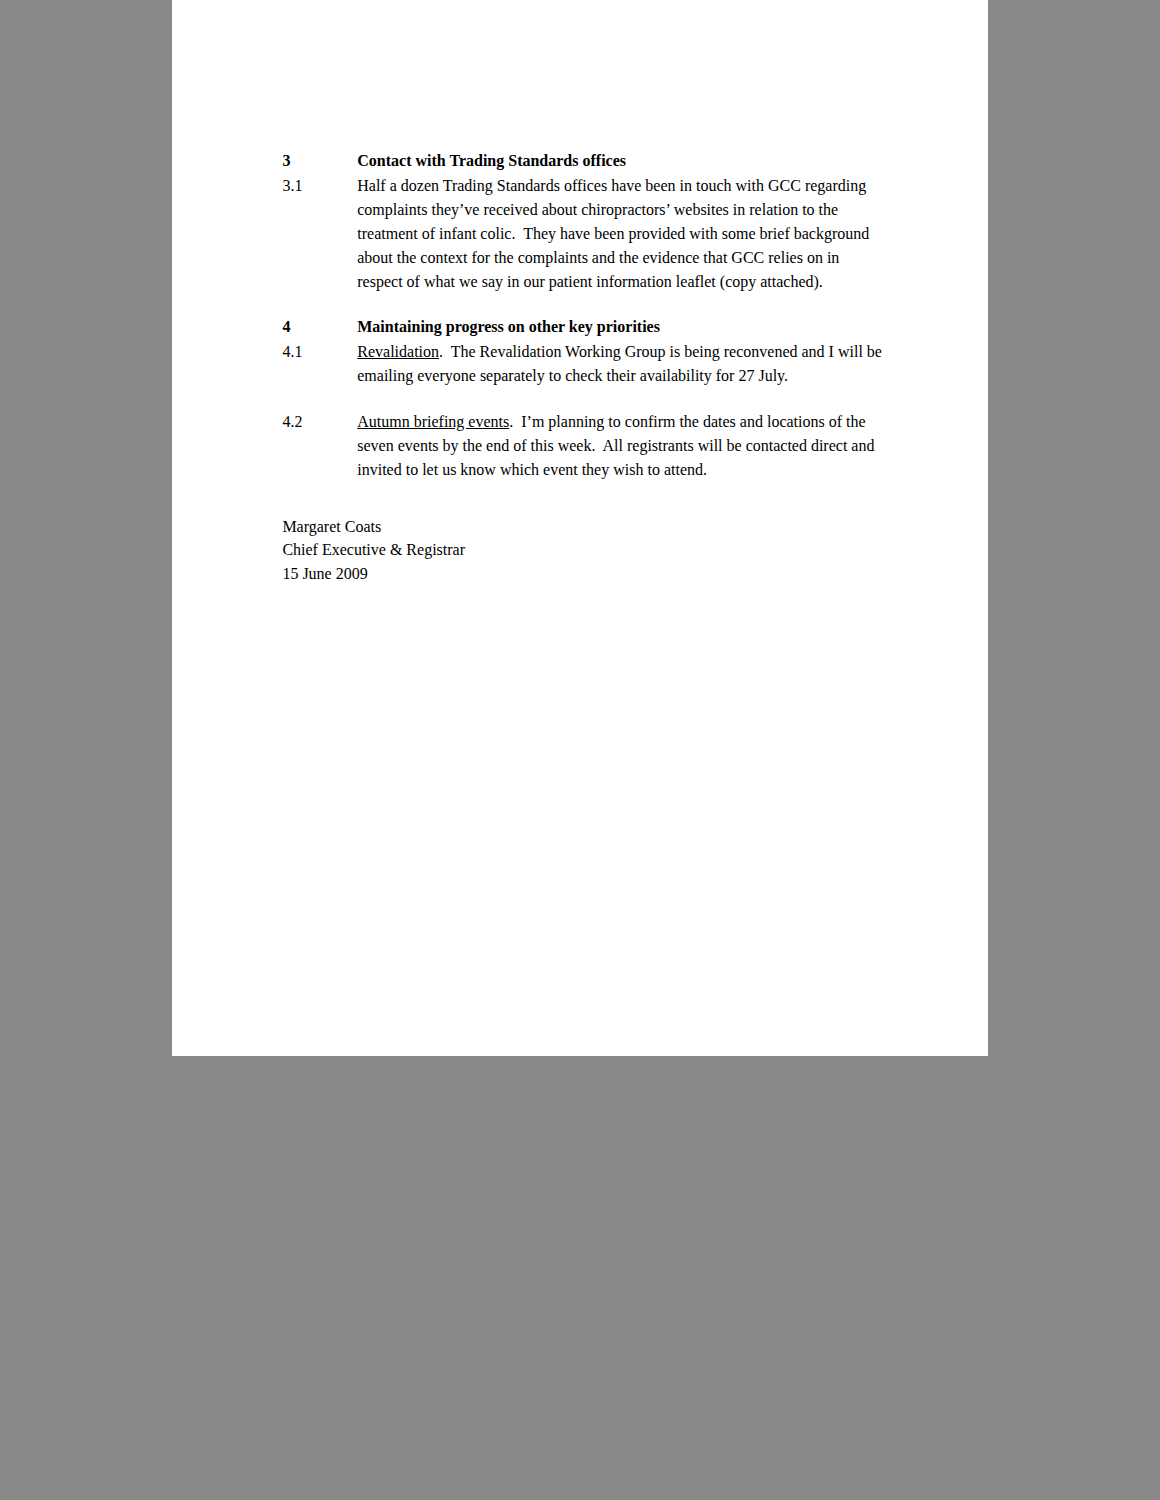3
Contact with Trading Standards offices
3.1
Half a dozen Trading Standards offices have been in touch with GCC regarding complaints they’ve received about chiropractors’ websites in relation to the treatment of infant colic. They have been provided with some brief background about the context for the complaints and the evidence that GCC relies on in respect of what we say in our patient information leaflet (copy attached).
4
Maintaining progress on other key priorities
4.1
Revalidation. The Revalidation Working Group is being reconvened and I will be emailing everyone separately to check their availability for 27 July.
4.2
Autumn briefing events. I’m planning to confirm the dates and locations of the seven events by the end of this week. All registrants will be contacted direct and invited to let us know which event they wish to attend.
Margaret Coats
Chief Executive & Registrar
15 June 2009